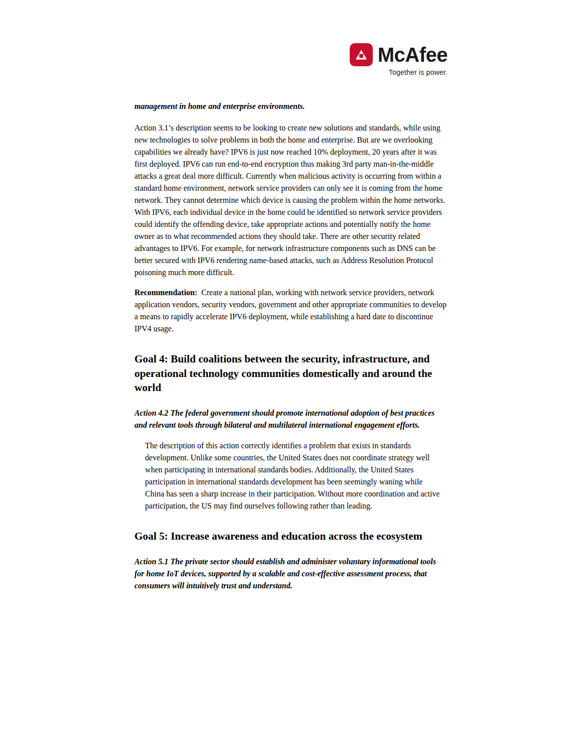McAfee
Together is power.
management in home and enterprise environments.
Action 3.1’s description seems to be looking to create new solutions and standards, while using new technologies to solve problems in both the home and enterprise. But are we overlooking capabilities we already have? IPV6 is just now reached 10% deployment, 20 years after it was first deployed. IPV6 can run end-to-end encryption thus making 3rd party man-in-the-middle attacks a great deal more difficult. Currently when malicious activity is occurring from within a standard home environment, network service providers can only see it is coming from the home network. They cannot determine which device is causing the problem within the home networks. With IPV6, each individual device in the home could be identified so network service providers could identify the offending device, take appropriate actions and potentially notify the home owner as to what recommended actions they should take. There are other security related advantages to IPV6. For example, for network infrastructure components such as DNS can be better secured with IPV6 rendering name-based attacks, such as Address Resolution Protocol poisoning much more difficult.
Recommendation: Create a national plan, working with network service providers, network application vendors, security vendors, government and other appropriate communities to develop a means to rapidly accelerate IPV6 deployment, while establishing a hard date to discontinue IPV4 usage.
Goal 4: Build coalitions between the security, infrastructure, and operational technology communities domestically and around the world
Action 4.2 The federal government should promote international adoption of best practices and relevant tools through bilateral and multilateral international engagement efforts.
The description of this action correctly identifies a problem that exists in standards development. Unlike some countries, the United States does not coordinate strategy well when participating in international standards bodies. Additionally, the United States participation in international standards development has been seemingly waning while China has seen a sharp increase in their participation. Without more coordination and active participation, the US may find ourselves following rather than leading.
Goal 5: Increase awareness and education across the ecosystem
Action 5.1 The private sector should establish and administer voluntary informational tools for home IoT devices, supported by a scalable and cost-effective assessment process, that consumers will intuitively trust and understand.